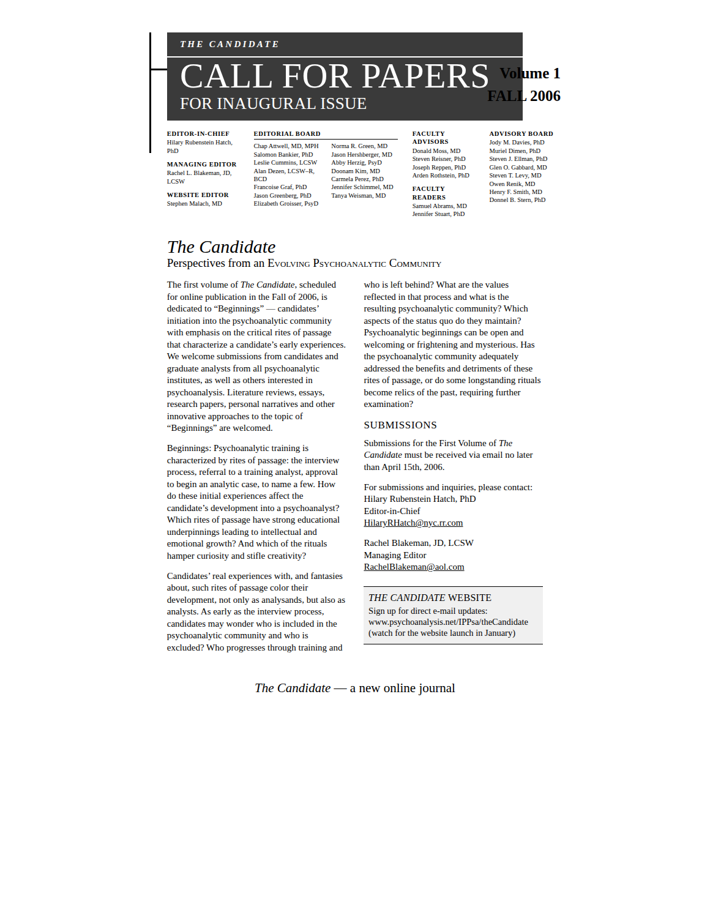THE CANDIDATE
CALL FOR PAPERS
FOR INAUGURAL ISSUE
Volume 1
FALL 2006
EDITOR-IN-CHIEF
Hilary Rubenstein Hatch, PhD
MANAGING EDITOR
Rachel L. Blakeman, JD, LCSW
WEBSITE EDITOR
Stephen Malach, MD
EDITORIAL BOARD
Chap Attwell, MD, MPH
Salomon Bankier, PhD
Leslie Cummins, LCSW
Alan Dezen, LCSW–R, BCD
Francoise Graf, PhD
Jason Greenberg, PhD
Elizabeth Groisser, PsyD
Norma R. Green, MD
Jason Hershberger, MD
Abby Herzig, PsyD
Doonam Kim, MD
Carmela Perez, PhD
Jennifer Schimmel, MD
Tanya Weisman, MD
FACULTY ADVISORS
Donald Moss, MD
Steven Reisner, PhD
Joseph Reppen, PhD
Arden Rothstein, PhD
FACULTY READERS
Samuel Abrams, MD
Jennifer Stuart, PhD
ADVISORY BOARD
Jody M. Davies, PhD
Muriel Dimen, PhD
Steven J. Ellman, PhD
Glen O. Gabbard, MD
Steven T. Levy, MD
Owen Renik, MD
Henry F. Smith, MD
Donnel B. Stern, PhD
The Candidate
Perspectives from an Evolving Psychoanalytic Community
The first volume of The Candidate, scheduled for online publication in the Fall of 2006, is dedicated to “Beginnings” — candidates’ initiation into the psychoanalytic community with emphasis on the critical rites of passage that characterize a candidate’s early experiences. We welcome submissions from candidates and graduate analysts from all psychoanalytic institutes, as well as others interested in psychoanalysis. Literature reviews, essays, research papers, personal narratives and other innovative approaches to the topic of “Beginnings” are welcomed.
Beginnings: Psychoanalytic training is characterized by rites of passage: the interview process, referral to a training analyst, approval to begin an analytic case, to name a few. How do these initial experiences affect the candidate’s development into a psychoanalyst? Which rites of passage have strong educational underpinnings leading to intellectual and emotional growth? And which of the rituals hamper curiosity and stifle creativity?
Candidates’ real experiences with, and fantasies about, such rites of passage color their development, not only as analysands, but also as analysts. As early as the interview process, candidates may wonder who is included in the psychoanalytic community and who is excluded? Who progresses through training and
who is left behind? What are the values reflected in that process and what is the resulting psychoanalytic community? Which aspects of the status quo do they maintain? Psychoanalytic beginnings can be open and welcoming or frightening and mysterious. Has the psychoanalytic community adequately addressed the benefits and detriments of these rites of passage, or do some longstanding rituals become relics of the past, requiring further examination?
SUBMISSIONS
Submissions for the First Volume of The Candidate must be received via email no later than April 15th, 2006.
For submissions and inquiries, please contact:
Hilary Rubenstein Hatch, PhD
Editor-in-Chief
HilaryRHatch@nyc.rr.com
Rachel Blakeman, JD, LCSW
Managing Editor
RachelBlakeman@aol.com
THE CANDIDATE WEBSITE
Sign up for direct e-mail updates:
www.psychoanalysis.net/IPPsa/theCandidate
(watch for the website launch in January)
The Candidate — a new online journal